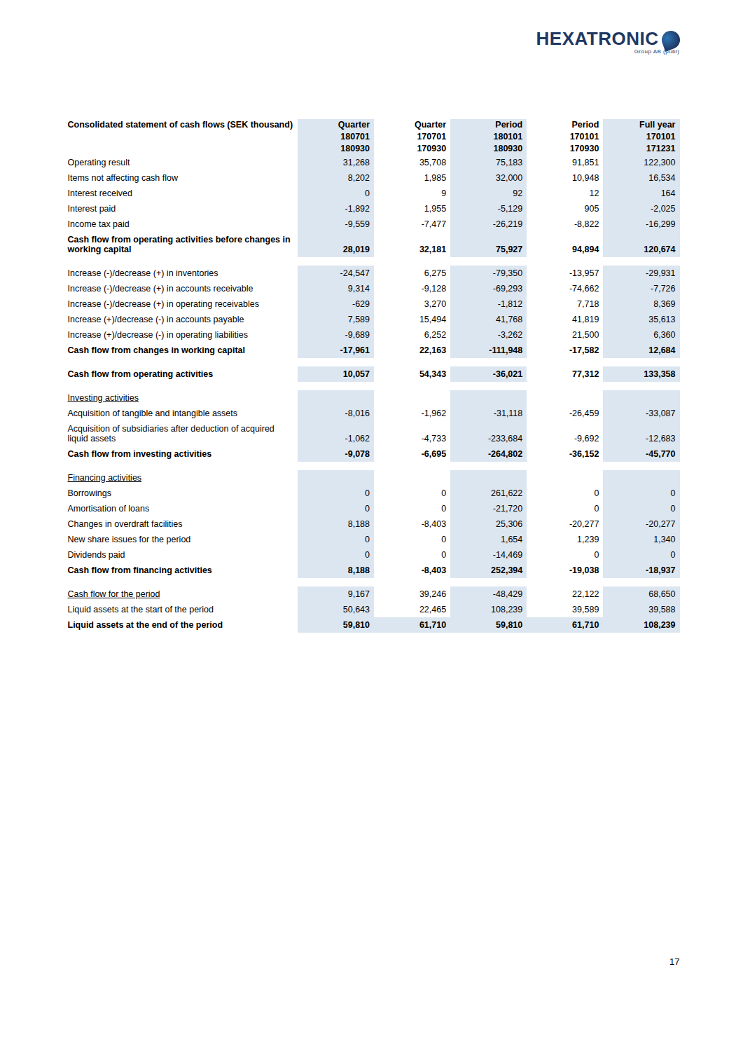HEXATRONIC Group AB (publ)
| Consolidated statement of cash flows (SEK thousand) | Quarter | Quarter | Period | Period | Full year |
| --- | --- | --- | --- | --- | --- |
| | 180701 | 170701 | 180101 | 170101 | 170101 |
| | 180930 | 170930 | 180930 | 170930 | 171231 |
| Operating result | 31,268 | 35,708 | 75,183 | 91,851 | 122,300 |
| Items not affecting cash flow | 8,202 | 1,985 | 32,000 | 10,948 | 16,534 |
| Interest received | 0 | 9 | 92 | 12 | 164 |
| Interest paid | -1,892 | 1,955 | -5,129 | 905 | -2,025 |
| Income tax paid | -9,559 | -7,477 | -26,219 | -8,822 | -16,299 |
| Cash flow from operating activities before changes in working capital | 28,019 | 32,181 | 75,927 | 94,894 | 120,674 |
| Increase (-)/decrease (+) in inventories | -24,547 | 6,275 | -79,350 | -13,957 | -29,931 |
| Increase (-)/decrease (+) in accounts receivable | 9,314 | -9,128 | -69,293 | -74,662 | -7,726 |
| Increase (-)/decrease (+) in operating receivables | -629 | 3,270 | -1,812 | 7,718 | 8,369 |
| Increase (+)/decrease (-) in accounts payable | 7,589 | 15,494 | 41,768 | 41,819 | 35,613 |
| Increase (+)/decrease (-) in operating liabilities | -9,689 | 6,252 | -3,262 | 21,500 | 6,360 |
| Cash flow from changes in working capital | -17,961 | 22,163 | -111,948 | -17,582 | 12,684 |
| Cash flow from operating activities | 10,057 | 54,343 | -36,021 | 77,312 | 133,358 |
| Investing activities | | | | | |
| Acquisition of tangible and intangible assets | -8,016 | -1,962 | -31,118 | -26,459 | -33,087 |
| Acquisition of subsidiaries after deduction of acquired liquid assets | -1,062 | -4,733 | -233,684 | -9,692 | -12,683 |
| Cash flow from investing activities | -9,078 | -6,695 | -264,802 | -36,152 | -45,770 |
| Financing activities | | | | | |
| Borrowings | 0 | 0 | 261,622 | 0 | 0 |
| Amortisation of loans | 0 | 0 | -21,720 | 0 | 0 |
| Changes in overdraft facilities | 8,188 | -8,403 | 25,306 | -20,277 | -20,277 |
| New share issues for the period | 0 | 0 | 1,654 | 1,239 | 1,340 |
| Dividends paid | 0 | 0 | -14,469 | 0 | 0 |
| Cash flow from financing activities | 8,188 | -8,403 | 252,394 | -19,038 | -18,937 |
| Cash flow for the period | 9,167 | 39,246 | -48,429 | 22,122 | 68,650 |
| Liquid assets at the start of the period | 50,643 | 22,465 | 108,239 | 39,589 | 39,588 |
| Liquid assets at the end of the period | 59,810 | 61,710 | 59,810 | 61,710 | 108,239 |
17